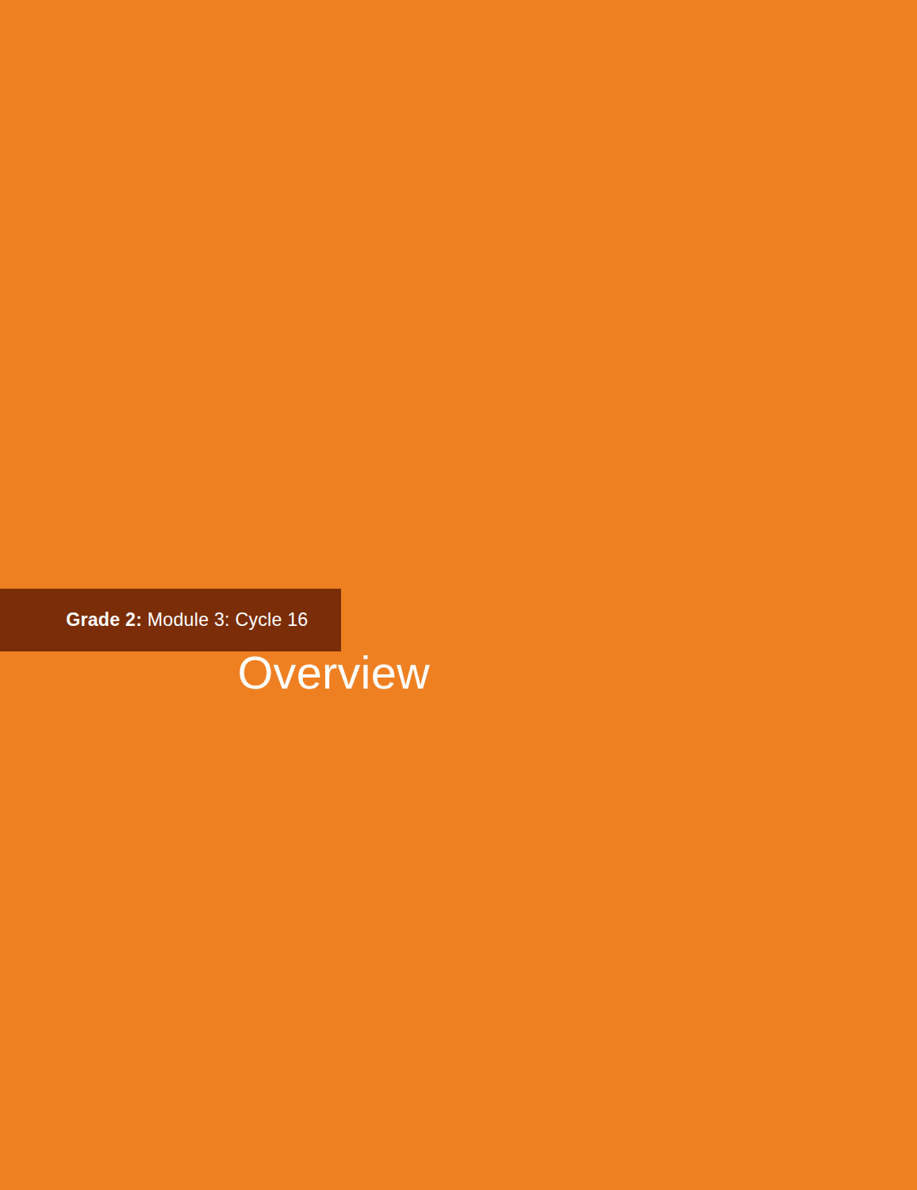Grade 2: Module 3: Cycle 16
Overview